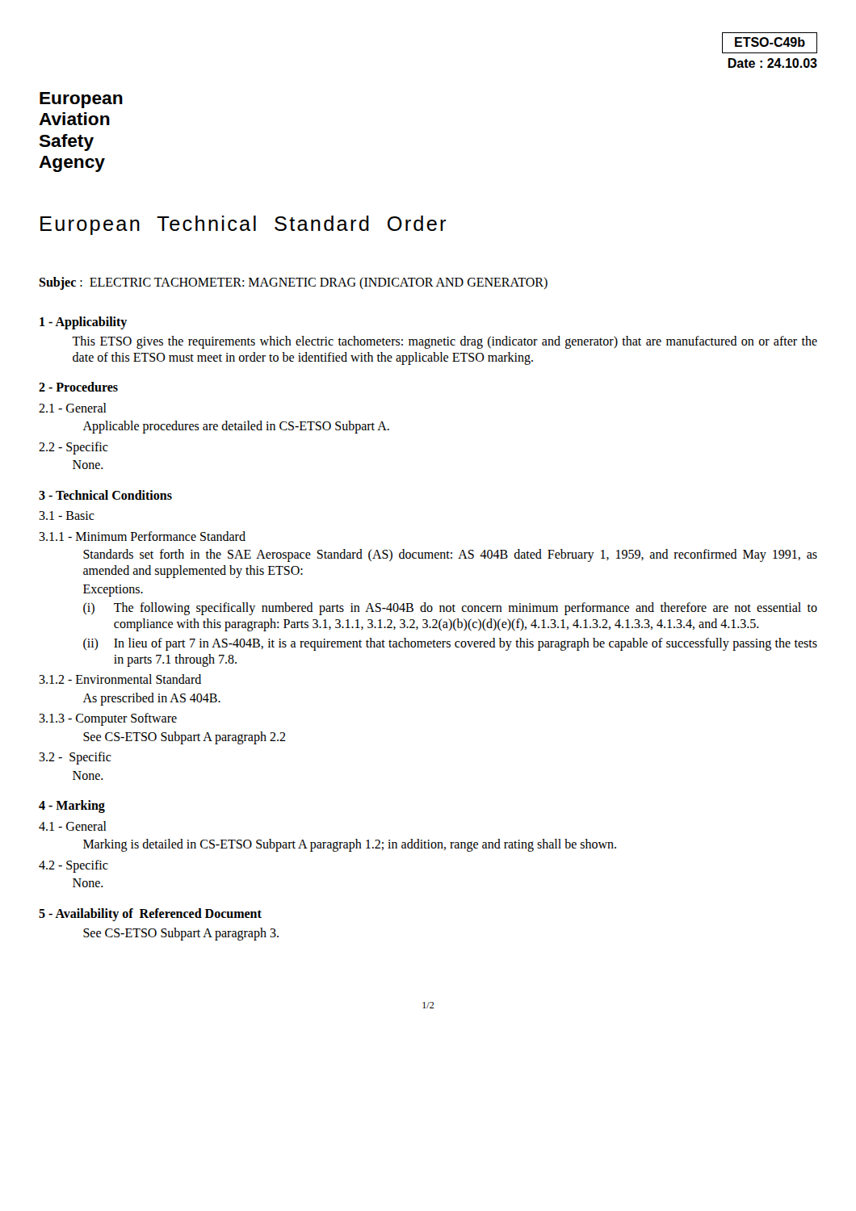ETSO-C49b
Date : 24.10.03
European
Aviation
Safety
Agency
European Technical Standard Order
Subjec : ELECTRIC TACHOMETER: MAGNETIC DRAG (INDICATOR AND GENERATOR)
1 - Applicability
This ETSO gives the requirements which electric tachometers: magnetic drag (indicator and generator) that are manufactured on or after the date of this ETSO must meet in order to be identified with the applicable ETSO marking.
2 - Procedures
2.1 - General
Applicable procedures are detailed in CS-ETSO Subpart A.
2.2 - Specific
None.
3 - Technical Conditions
3.1 - Basic
3.1.1 - Minimum Performance Standard
Standards set forth in the SAE Aerospace Standard (AS) document: AS 404B dated February 1, 1959, and reconfirmed May 1991, as amended and supplemented by this ETSO:
Exceptions.
(i)
The following specifically numbered parts in AS-404B do not concern minimum performance and therefore are not essential to compliance with this paragraph: Parts 3.1, 3.1.1, 3.1.2, 3.2, 3.2(a)(b)(c)(d)(e)(f), 4.1.3.1, 4.1.3.2, 4.1.3.3, 4.1.3.4, and 4.1.3.5.
(ii)
In lieu of part 7 in AS-404B, it is a requirement that tachometers covered by this paragraph be capable of successfully passing the tests in parts 7.1 through 7.8.
3.1.2 - Environmental Standard
As prescribed in AS 404B.
3.1.3 - Computer Software
See CS-ETSO Subpart A paragraph 2.2
3.2 - Specific
None.
4 - Marking
4.1 - General
Marking is detailed in CS-ETSO Subpart A paragraph 1.2; in addition, range and rating shall be shown.
4.2 - Specific
None.
5 - Availability of Referenced Document
See CS-ETSO Subpart A paragraph 3.
1/2